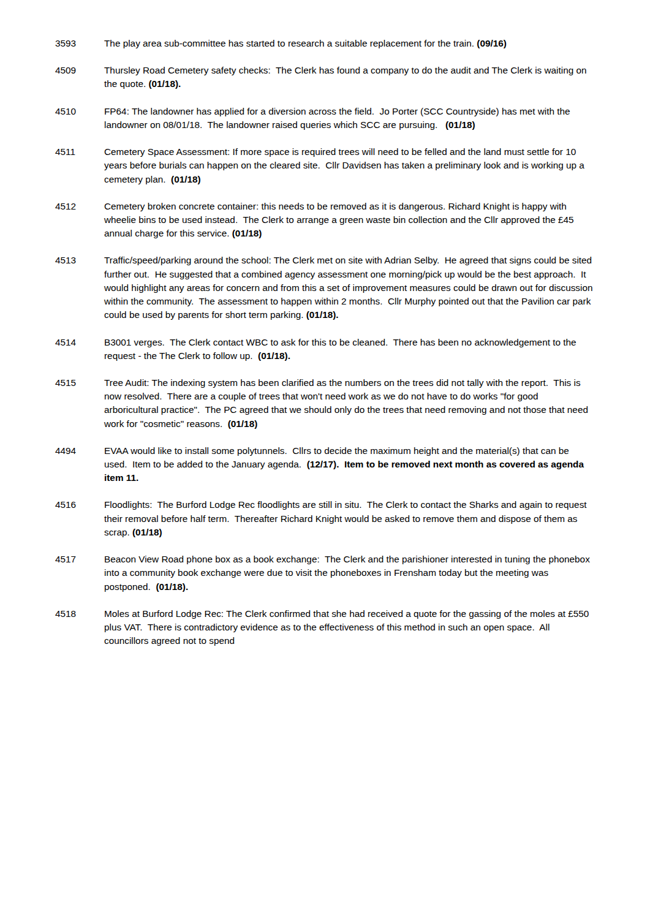3593
The play area sub-committee has started to research a suitable replacement for the train. (09/16)
4509
Thursley Road Cemetery safety checks: The Clerk has found a company to do the audit and The Clerk is waiting on the quote. (01/18).
4510
FP64: The landowner has applied for a diversion across the field. Jo Porter (SCC Countryside) has met with the landowner on 08/01/18. The landowner raised queries which SCC are pursuing. (01/18)
4511
Cemetery Space Assessment: If more space is required trees will need to be felled and the land must settle for 10 years before burials can happen on the cleared site. Cllr Davidsen has taken a preliminary look and is working up a cemetery plan. (01/18)
4512
Cemetery broken concrete container: this needs to be removed as it is dangerous. Richard Knight is happy with wheelie bins to be used instead. The Clerk to arrange a green waste bin collection and the Cllr approved the £45 annual charge for this service. (01/18)
4513
Traffic/speed/parking around the school: The Clerk met on site with Adrian Selby. He agreed that signs could be sited further out. He suggested that a combined agency assessment one morning/pick up would be the best approach. It would highlight any areas for concern and from this a set of improvement measures could be drawn out for discussion within the community. The assessment to happen within 2 months. Cllr Murphy pointed out that the Pavilion car park could be used by parents for short term parking. (01/18).
4514
B3001 verges. The Clerk contact WBC to ask for this to be cleaned. There has been no acknowledgement to the request - the The Clerk to follow up. (01/18).
4515
Tree Audit: The indexing system has been clarified as the numbers on the trees did not tally with the report. This is now resolved. There are a couple of trees that won't need work as we do not have to do works "for good arboricultural practice". The PC agreed that we should only do the trees that need removing and not those that need work for "cosmetic" reasons. (01/18)
4494
EVAA would like to install some polytunnels. Cllrs to decide the maximum height and the material(s) that can be used. Item to be added to the January agenda. (12/17). Item to be removed next month as covered as agenda item 11.
4516
Floodlights: The Burford Lodge Rec floodlights are still in situ. The Clerk to contact the Sharks and again to request their removal before half term. Thereafter Richard Knight would be asked to remove them and dispose of them as scrap. (01/18)
4517
Beacon View Road phone box as a book exchange: The Clerk and the parishioner interested in tuning the phonebox into a community book exchange were due to visit the phoneboxes in Frensham today but the meeting was postponed. (01/18).
4518
Moles at Burford Lodge Rec: The Clerk confirmed that she had received a quote for the gassing of the moles at £550 plus VAT. There is contradictory evidence as to the effectiveness of this method in such an open space. All councillors agreed not to spend